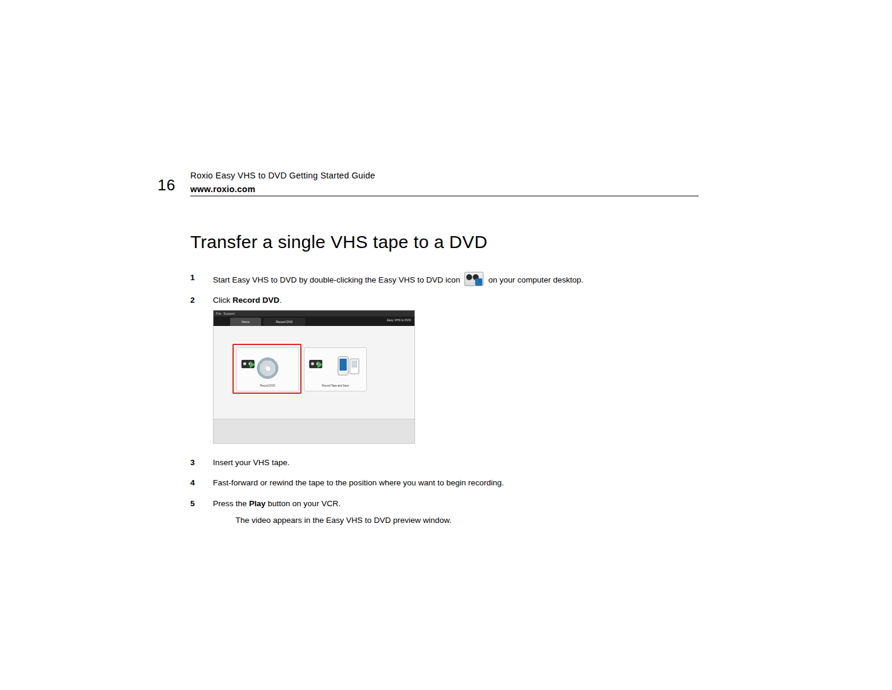16
Roxio Easy VHS to DVD Getting Started Guide
www.roxio.com
Transfer a single VHS tape to a DVD
1 Start Easy VHS to DVD by double-clicking the Easy VHS to DVD icon on your computer desktop.
2 Click Record DVD.
File Support
Home
Record DVD
Easy VHS to DVD
Record DVD
Record Tape and Save
3 Insert your VHS tape.
4 Fast-forward or rewind the tape to the position where you want to begin recording.
5 Press the Play button on your VCR.
The video appears in the Easy VHS to DVD preview window.